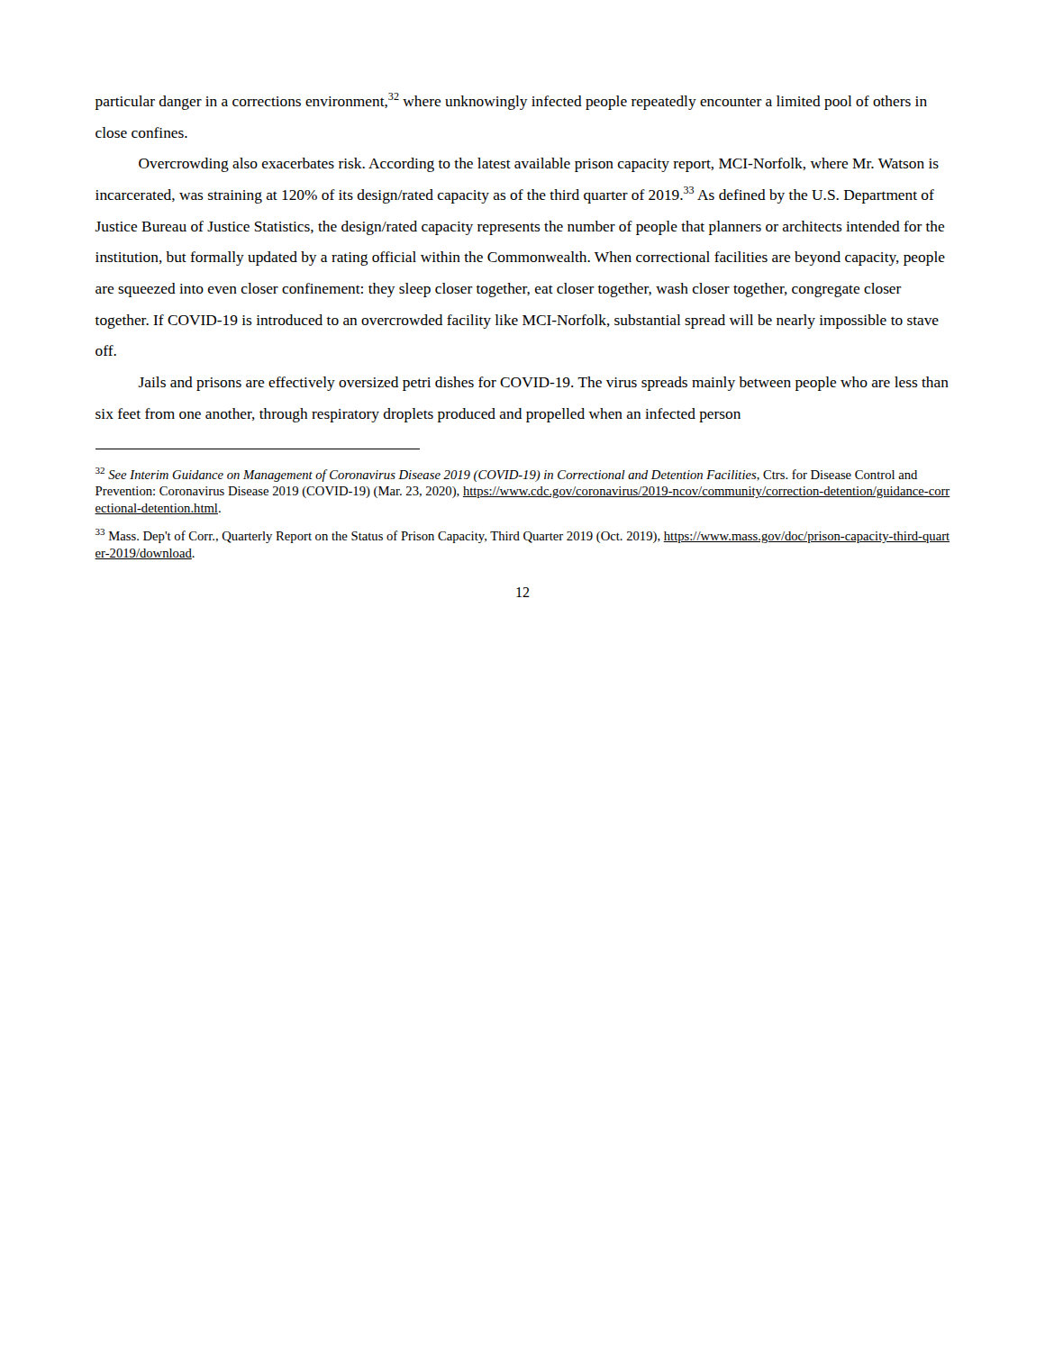particular danger in a corrections environment,32 where unknowingly infected people repeatedly encounter a limited pool of others in close confines.
Overcrowding also exacerbates risk. According to the latest available prison capacity report, MCI-Norfolk, where Mr. Watson is incarcerated, was straining at 120% of its design/rated capacity as of the third quarter of 2019.33 As defined by the U.S. Department of Justice Bureau of Justice Statistics, the design/rated capacity represents the number of people that planners or architects intended for the institution, but formally updated by a rating official within the Commonwealth. When correctional facilities are beyond capacity, people are squeezed into even closer confinement: they sleep closer together, eat closer together, wash closer together, congregate closer together. If COVID-19 is introduced to an overcrowded facility like MCI-Norfolk, substantial spread will be nearly impossible to stave off.
Jails and prisons are effectively oversized petri dishes for COVID-19. The virus spreads mainly between people who are less than six feet from one another, through respiratory droplets produced and propelled when an infected person
32 See Interim Guidance on Management of Coronavirus Disease 2019 (COVID-19) in Correctional and Detention Facilities, Ctrs. for Disease Control and Prevention: Coronavirus Disease 2019 (COVID-19) (Mar. 23, 2020), https://www.cdc.gov/coronavirus/2019-ncov/community/correction-detention/guidance-correctional-detention.html.
33 Mass. Dep't of Corr., Quarterly Report on the Status of Prison Capacity, Third Quarter 2019 (Oct. 2019), https://www.mass.gov/doc/prison-capacity-third-quarter-2019/download.
12